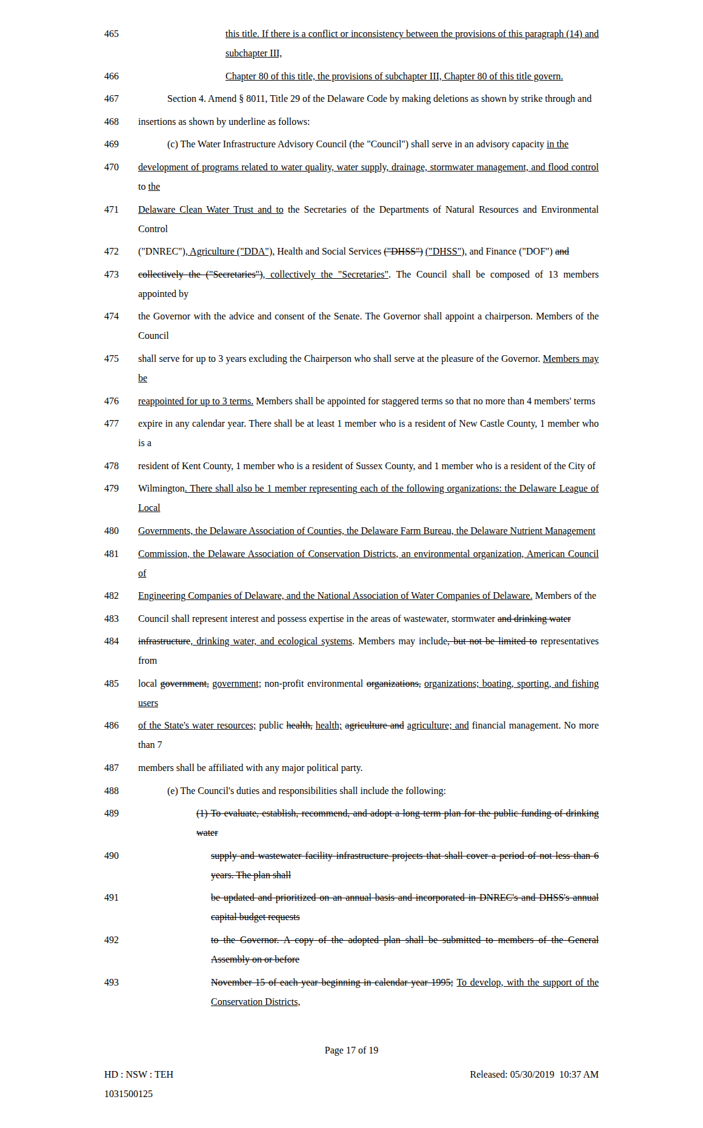465
this title. If there is a conflict or inconsistency between the provisions of this paragraph (14) and subchapter III,
466
Chapter 80 of this title, the provisions of subchapter III, Chapter 80 of this title govern.
467
Section 4. Amend § 8011, Title 29 of the Delaware Code by making deletions as shown by strike through and
468
insertions as shown by underline as follows:
469
(c) The Water Infrastructure Advisory Council (the "Council") shall serve in an advisory capacity in the
470
development of programs related to water quality, water supply, drainage, stormwater management, and flood control to the
471
Delaware Clean Water Trust and to the Secretaries of the Departments of Natural Resources and Environmental Control
472
("DNREC"), Agriculture ("DDA"), Health and Social Services ("DHSS") ("DHSS"), and Finance ("DOF") and
473
collectively the ("Secretaries"), collectively the "Secretaries". The Council shall be composed of 13 members appointed by
474
the Governor with the advice and consent of the Senate. The Governor shall appoint a chairperson. Members of the Council
475
shall serve for up to 3 years excluding the Chairperson who shall serve at the pleasure of the Governor. Members may be
476
reappointed for up to 3 terms. Members shall be appointed for staggered terms so that no more than 4 members' terms
477
expire in any calendar year. There shall be at least 1 member who is a resident of New Castle County, 1 member who is a
478
resident of Kent County, 1 member who is a resident of Sussex County, and 1 member who is a resident of the City of
479
Wilmington. There shall also be 1 member representing each of the following organizations: the Delaware League of Local
480
Governments, the Delaware Association of Counties, the Delaware Farm Bureau, the Delaware Nutrient Management
481
Commission, the Delaware Association of Conservation Districts, an environmental organization, American Council of
482
Engineering Companies of Delaware, and the National Association of Water Companies of Delaware. Members of the
483
Council shall represent interest and possess expertise in the areas of wastewater, stormwater and drinking water
484
infrastructure, drinking water, and ecological systems. Members may include, but not be limited to representatives from
485
local government, government; non-profit environmental organizations, organizations; boating, sporting, and fishing users
486
of the State's water resources; public health, health; agriculture and agriculture; and financial management. No more than 7
487
members shall be affiliated with any major political party.
488
(e) The Council's duties and responsibilities shall include the following:
489
(1) To evaluate, establish, recommend, and adopt a long-term plan for the public funding of drinking water
490
supply and wastewater facility infrastructure projects that shall cover a period of not less than 6 years. The plan shall
491
be updated and prioritized on an annual basis and incorporated in DNREC's and DHSS's annual capital budget requests
492
to the Governor. A copy of the adopted plan shall be submitted to members of the General Assembly on or before
493
November 15 of each year beginning in calendar year 1995; To develop, with the support of the Conservation Districts,
Page 17 of 19
HD : NSW : TEH
1031500125
Released: 05/30/2019 10:37 AM